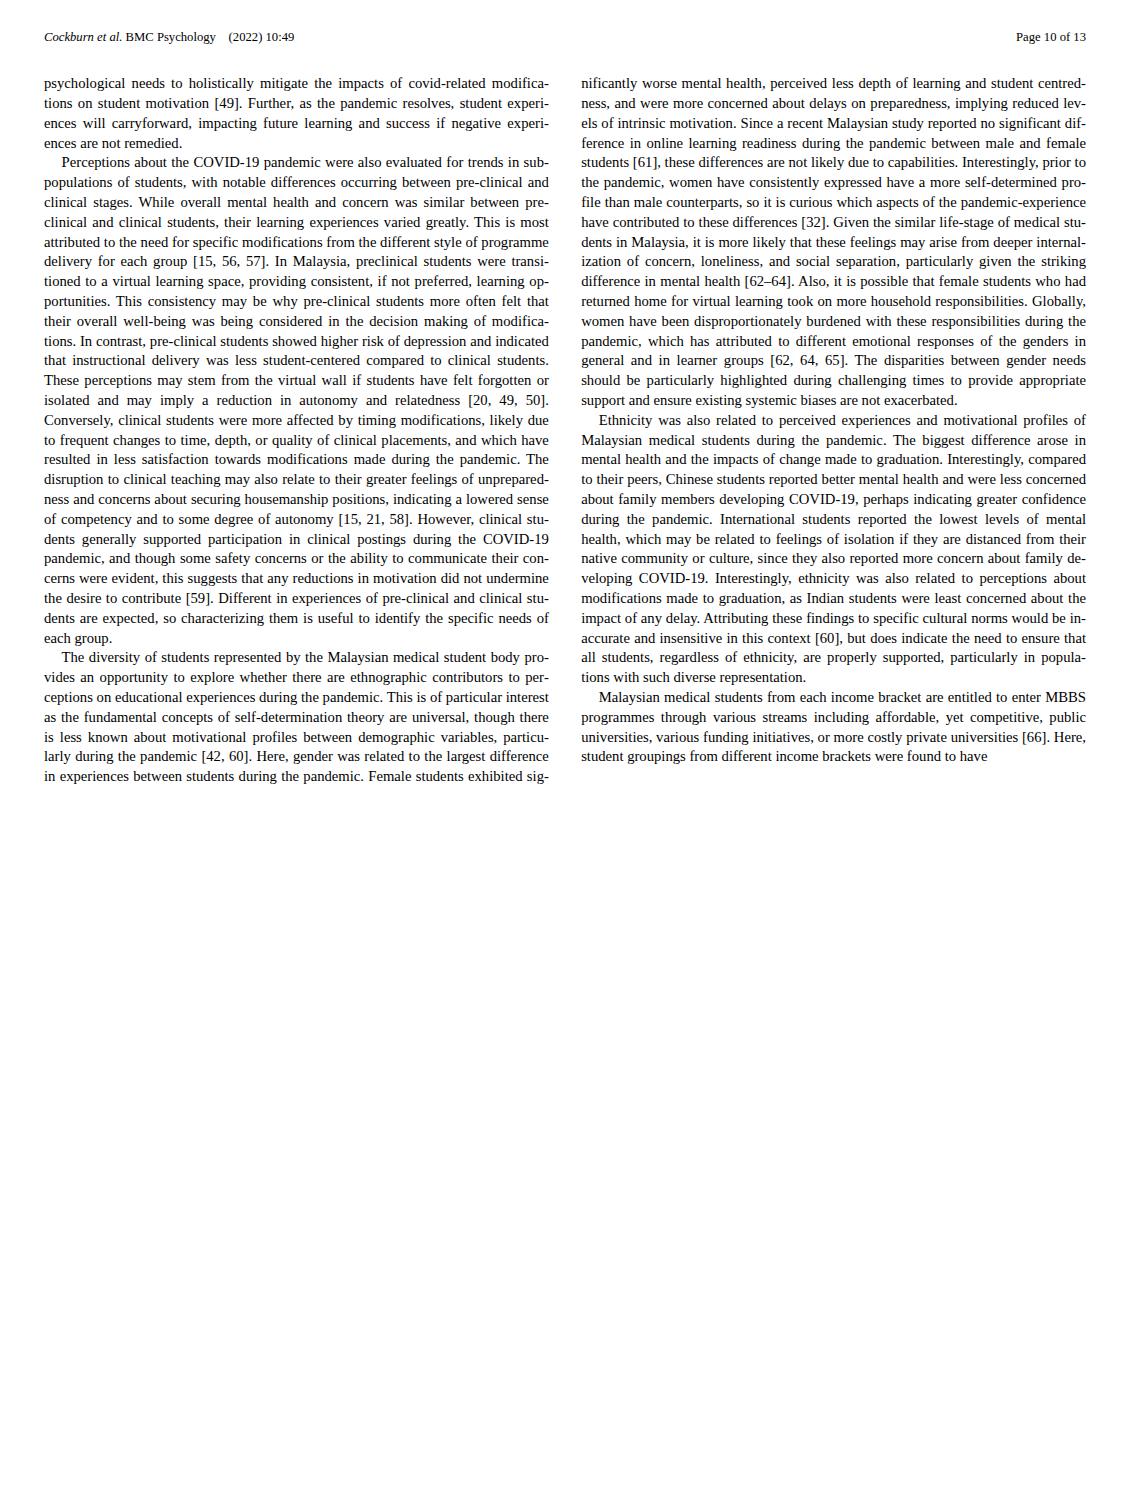Cockburn et al. BMC Psychology (2022) 10:49
Page 10 of 13
psychological needs to holistically mitigate the impacts of covid-related modifications on student motivation [49]. Further, as the pandemic resolves, student experiences will carryforward, impacting future learning and success if negative experiences are not remedied.
Perceptions about the COVID-19 pandemic were also evaluated for trends in sub-populations of students, with notable differences occurring between pre-clinical and clinical stages. While overall mental health and concern was similar between pre-clinical and clinical students, their learning experiences varied greatly. This is most attributed to the need for specific modifications from the different style of programme delivery for each group [15, 56, 57]. In Malaysia, preclinical students were transitioned to a virtual learning space, providing consistent, if not preferred, learning opportunities. This consistency may be why pre-clinical students more often felt that their overall well-being was being considered in the decision making of modifications. In contrast, pre-clinical students showed higher risk of depression and indicated that instructional delivery was less student-centered compared to clinical students. These perceptions may stem from the virtual wall if students have felt forgotten or isolated and may imply a reduction in autonomy and relatedness [20, 49, 50]. Conversely, clinical students were more affected by timing modifications, likely due to frequent changes to time, depth, or quality of clinical placements, and which have resulted in less satisfaction towards modifications made during the pandemic. The disruption to clinical teaching may also relate to their greater feelings of unpreparedness and concerns about securing housemanship positions, indicating a lowered sense of competency and to some degree of autonomy [15, 21, 58]. However, clinical students generally supported participation in clinical postings during the COVID-19 pandemic, and though some safety concerns or the ability to communicate their concerns were evident, this suggests that any reductions in motivation did not undermine the desire to contribute [59]. Different in experiences of pre-clinical and clinical students are expected, so characterizing them is useful to identify the specific needs of each group.
The diversity of students represented by the Malaysian medical student body provides an opportunity to explore whether there are ethnographic contributors to perceptions on educational experiences during the pandemic. This is of particular interest as the fundamental concepts of self-determination theory are universal, though there is less known about motivational profiles between demographic variables, particularly during the pandemic [42, 60]. Here, gender was related to the largest difference in experiences between students during the pandemic. Female students exhibited significantly worse mental health, perceived less depth of learning and student centredness, and were more concerned about delays on preparedness, implying reduced levels of intrinsic motivation. Since a recent Malaysian study reported no significant difference in online learning readiness during the pandemic between male and female students [61], these differences are not likely due to capabilities. Interestingly, prior to the pandemic, women have consistently expressed have a more self-determined profile than male counterparts, so it is curious which aspects of the pandemic-experience have contributed to these differences [32]. Given the similar life-stage of medical students in Malaysia, it is more likely that these feelings may arise from deeper internalization of concern, loneliness, and social separation, particularly given the striking difference in mental health [62–64]. Also, it is possible that female students who had returned home for virtual learning took on more household responsibilities. Globally, women have been disproportionately burdened with these responsibilities during the pandemic, which has attributed to different emotional responses of the genders in general and in learner groups [62, 64, 65]. The disparities between gender needs should be particularly highlighted during challenging times to provide appropriate support and ensure existing systemic biases are not exacerbated.
Ethnicity was also related to perceived experiences and motivational profiles of Malaysian medical students during the pandemic. The biggest difference arose in mental health and the impacts of change made to graduation. Interestingly, compared to their peers, Chinese students reported better mental health and were less concerned about family members developing COVID-19, perhaps indicating greater confidence during the pandemic. International students reported the lowest levels of mental health, which may be related to feelings of isolation if they are distanced from their native community or culture, since they also reported more concern about family developing COVID-19. Interestingly, ethnicity was also related to perceptions about modifications made to graduation, as Indian students were least concerned about the impact of any delay. Attributing these findings to specific cultural norms would be inaccurate and insensitive in this context [60], but does indicate the need to ensure that all students, regardless of ethnicity, are properly supported, particularly in populations with such diverse representation.
Malaysian medical students from each income bracket are entitled to enter MBBS programmes through various streams including affordable, yet competitive, public universities, various funding initiatives, or more costly private universities [66]. Here, student groupings from different income brackets were found to have